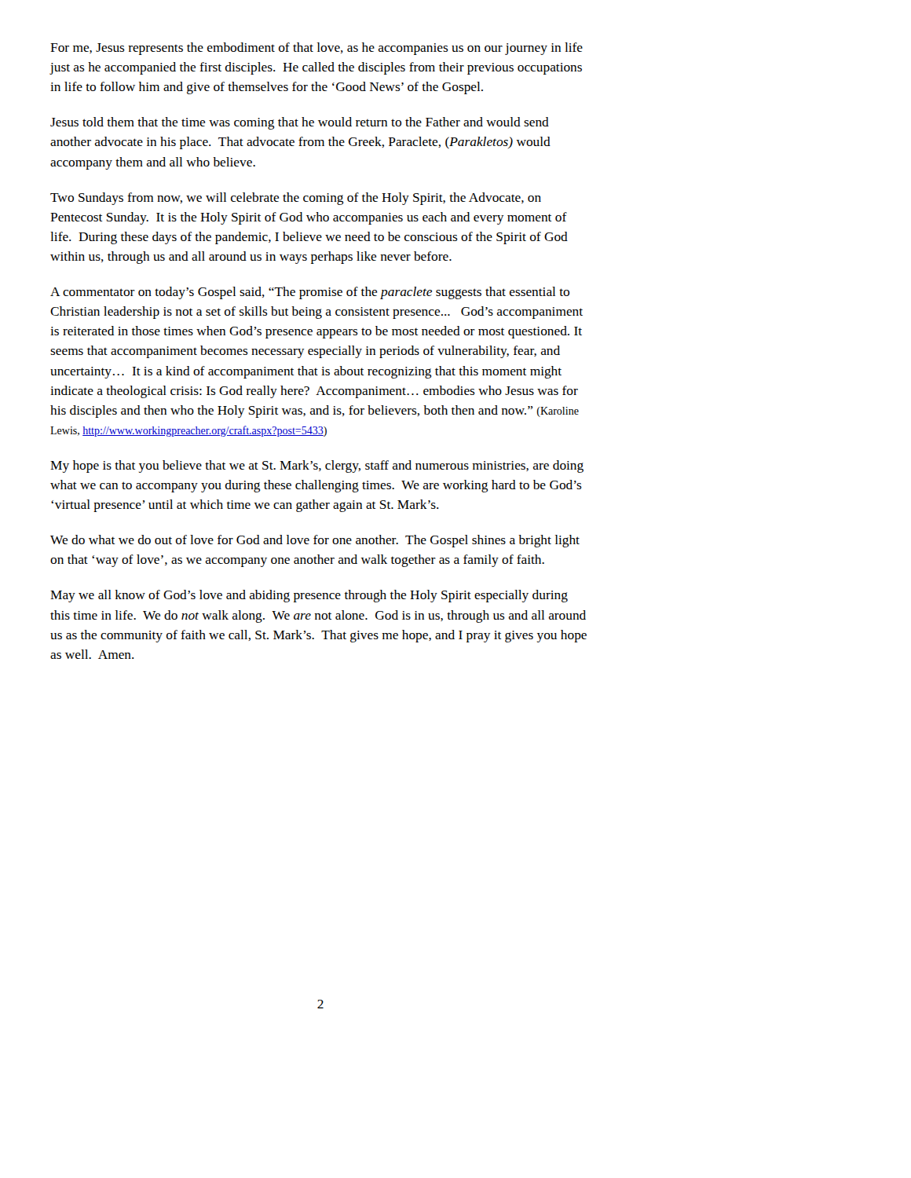For me, Jesus represents the embodiment of that love, as he accompanies us on our journey in life just as he accompanied the first disciples. He called the disciples from their previous occupations in life to follow him and give of themselves for the ‘Good News’ of the Gospel.
Jesus told them that the time was coming that he would return to the Father and would send another advocate in his place. That advocate from the Greek, Paraclete, (Parakletos) would accompany them and all who believe.
Two Sundays from now, we will celebrate the coming of the Holy Spirit, the Advocate, on Pentecost Sunday. It is the Holy Spirit of God who accompanies us each and every moment of life. During these days of the pandemic, I believe we need to be conscious of the Spirit of God within us, through us and all around us in ways perhaps like never before.
A commentator on today’s Gospel said, “The promise of the paraclete suggests that essential to Christian leadership is not a set of skills but being a consistent presence... God’s accompaniment is reiterated in those times when God’s presence appears to be most needed or most questioned. It seems that accompaniment becomes necessary especially in periods of vulnerability, fear, and uncertainty… It is a kind of accompaniment that is about recognizing that this moment might indicate a theological crisis: Is God really here? Accompaniment… embodies who Jesus was for his disciples and then who the Holy Spirit was, and is, for believers, both then and now.” (Karoline Lewis, http://www.workingpreacher.org/craft.aspx?post=5433)
My hope is that you believe that we at St. Mark’s, clergy, staff and numerous ministries, are doing what we can to accompany you during these challenging times. We are working hard to be God’s ‘virtual presence’ until at which time we can gather again at St. Mark’s.
We do what we do out of love for God and love for one another. The Gospel shines a bright light on that ‘way of love’, as we accompany one another and walk together as a family of faith.
May we all know of God’s love and abiding presence through the Holy Spirit especially during this time in life. We do not walk along. We are not alone. God is in us, through us and all around us as the community of faith we call, St. Mark’s. That gives me hope, and I pray it gives you hope as well. Amen.
2